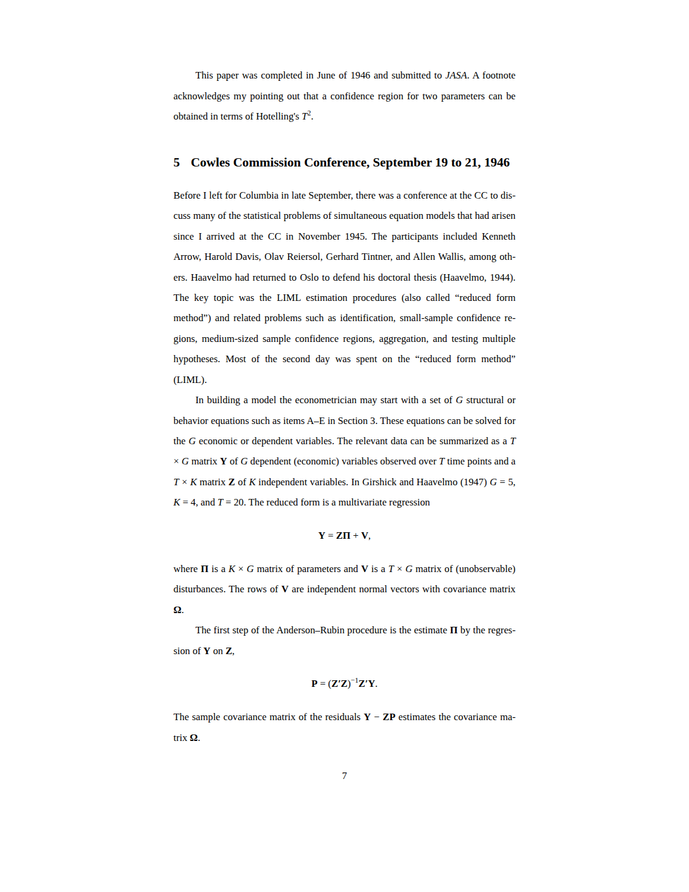This paper was completed in June of 1946 and submitted to JASA. A footnote acknowledges my pointing out that a confidence region for two parameters can be obtained in terms of Hotelling's T2.
5 Cowles Commission Conference, September 19 to 21, 1946
Before I left for Columbia in late September, there was a conference at the CC to discuss many of the statistical problems of simultaneous equation models that had arisen since I arrived at the CC in November 1945. The participants included Kenneth Arrow, Harold Davis, Olav Reiersol, Gerhard Tintner, and Allen Wallis, among others. Haavelmo had returned to Oslo to defend his doctoral thesis (Haavelmo, 1944). The key topic was the LIML estimation procedures (also called “reduced form method”) and related problems such as identification, small-sample confidence regions, medium-sized sample confidence regions, aggregation, and testing multiple hypotheses. Most of the second day was spent on the “reduced form method” (LIML).
In building a model the econometrician may start with a set of G structural or behavior equations such as items A–E in Section 3. These equations can be solved for the G economic or dependent variables. The relevant data can be summarized as a T × G matrix Y of G dependent (economic) variables observed over T time points and a T × K matrix Z of K independent variables. In Girshick and Haavelmo (1947) G = 5, K = 4, and T = 20. The reduced form is a multivariate regression
Y = ZΠ + V,
where Π is a K × G matrix of parameters and V is a T × G matrix of (unobservable) disturbances. The rows of V are independent normal vectors with covariance matrix Ω.
The first step of the Anderson–Rubin procedure is the estimate Π by the regression of Y on Z,
P = (Z′Z)−1Z′Y.
The sample covariance matrix of the residuals Y − ZP estimates the covariance matrix Ω.
7